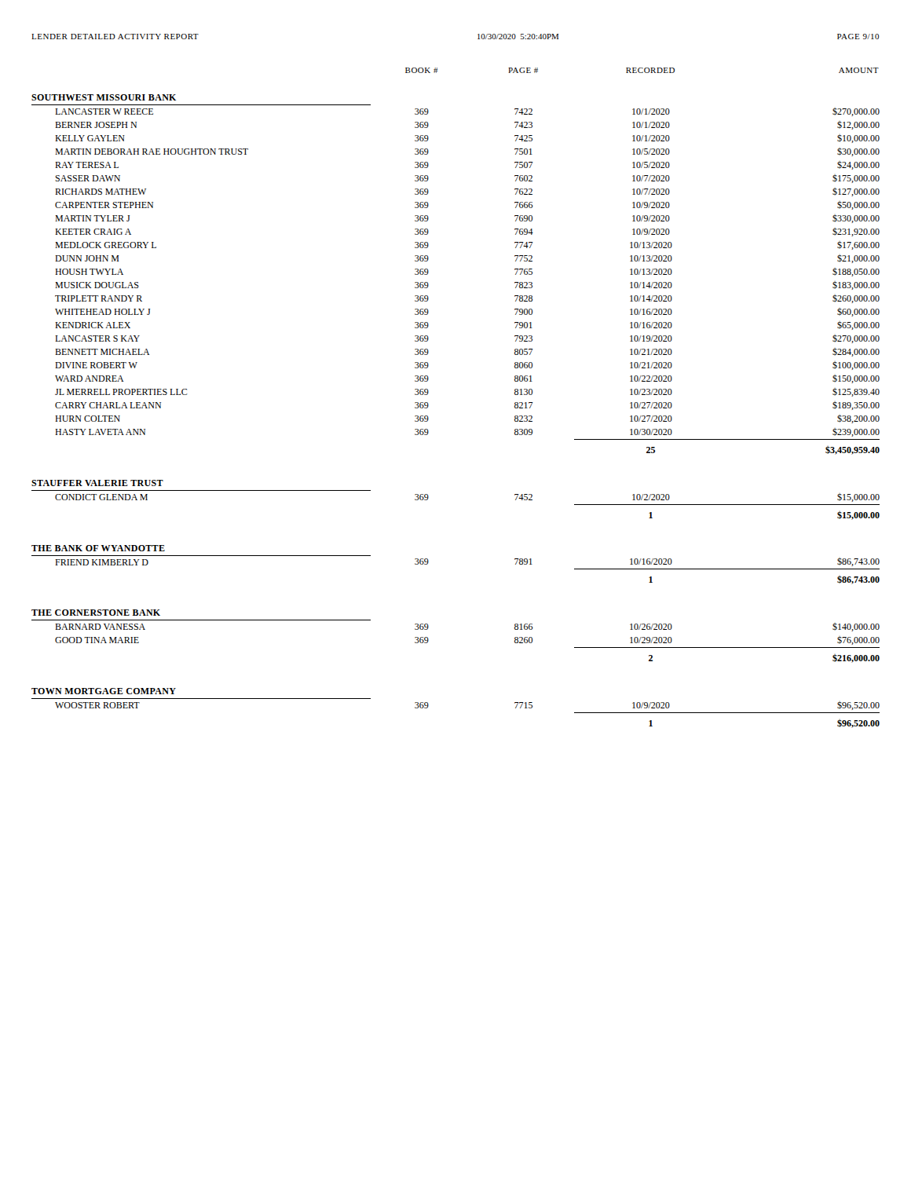LENDER DETAILED ACTIVITY REPORT
10/30/2020 5:20:40PM
PAGE 9/10
| | BOOK # | PAGE # | RECORDED | AMOUNT |
| --- | --- | --- | --- | --- |
| SOUTHWEST MISSOURI BANK | | | | |
| LANCASTER W REECE | 369 | 7422 | 10/1/2020 | $270,000.00 |
| BERNER JOSEPH N | 369 | 7423 | 10/1/2020 | $12,000.00 |
| KELLY GAYLEN | 369 | 7425 | 10/1/2020 | $10,000.00 |
| MARTIN DEBORAH RAE HOUGHTON TRUST | 369 | 7501 | 10/5/2020 | $30,000.00 |
| RAY TERESA L | 369 | 7507 | 10/5/2020 | $24,000.00 |
| SASSER DAWN | 369 | 7602 | 10/7/2020 | $175,000.00 |
| RICHARDS MATHEW | 369 | 7622 | 10/7/2020 | $127,000.00 |
| CARPENTER STEPHEN | 369 | 7666 | 10/9/2020 | $50,000.00 |
| MARTIN TYLER J | 369 | 7690 | 10/9/2020 | $330,000.00 |
| KEETER CRAIG A | 369 | 7694 | 10/9/2020 | $231,920.00 |
| MEDLOCK GREGORY L | 369 | 7747 | 10/13/2020 | $17,600.00 |
| DUNN JOHN M | 369 | 7752 | 10/13/2020 | $21,000.00 |
| HOUSH TWYLA | 369 | 7765 | 10/13/2020 | $188,050.00 |
| MUSICK DOUGLAS | 369 | 7823 | 10/14/2020 | $183,000.00 |
| TRIPLETT RANDY R | 369 | 7828 | 10/14/2020 | $260,000.00 |
| WHITEHEAD HOLLY J | 369 | 7900 | 10/16/2020 | $60,000.00 |
| KENDRICK ALEX | 369 | 7901 | 10/16/2020 | $65,000.00 |
| LANCASTER S KAY | 369 | 7923 | 10/19/2020 | $270,000.00 |
| BENNETT MICHAELA | 369 | 8057 | 10/21/2020 | $284,000.00 |
| DIVINE ROBERT W | 369 | 8060 | 10/21/2020 | $100,000.00 |
| WARD ANDREA | 369 | 8061 | 10/22/2020 | $150,000.00 |
| JL MERRELL PROPERTIES LLC | 369 | 8130 | 10/23/2020 | $125,839.40 |
| CARRY CHARLA LEANN | 369 | 8217 | 10/27/2020 | $189,350.00 |
| HURN COLTEN | 369 | 8232 | 10/27/2020 | $38,200.00 |
| HASTY LAVETA ANN | 369 | 8309 | 10/30/2020 | $239,000.00 |
| | | | 25 | $3,450,959.40 |
| STAUFFER VALERIE TRUST | | | | |
| CONDICT GLENDA M | 369 | 7452 | 10/2/2020 | $15,000.00 |
| | | | 1 | $15,000.00 |
| THE BANK OF WYANDOTTE | | | | |
| FRIEND KIMBERLY D | 369 | 7891 | 10/16/2020 | $86,743.00 |
| | | | 1 | $86,743.00 |
| THE CORNERSTONE BANK | | | | |
| BARNARD VANESSA | 369 | 8166 | 10/26/2020 | $140,000.00 |
| GOOD TINA MARIE | 369 | 8260 | 10/29/2020 | $76,000.00 |
| | | | 2 | $216,000.00 |
| TOWN MORTGAGE COMPANY | | | | |
| WOOSTER ROBERT | 369 | 7715 | 10/9/2020 | $96,520.00 |
| | | | 1 | $96,520.00 |